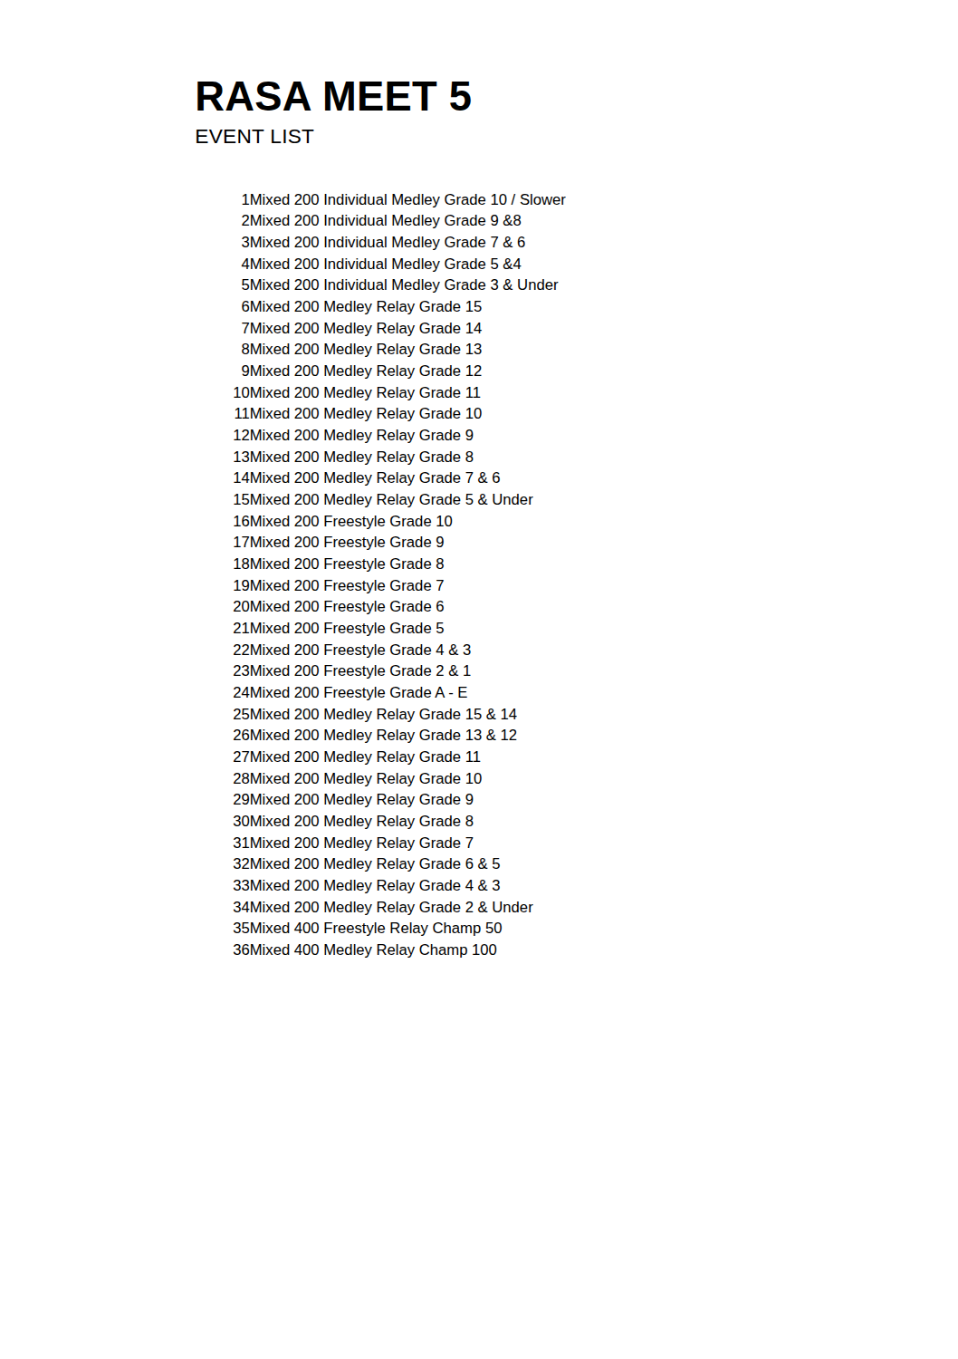RASA MEET 5
EVENT LIST
| 1 | Mixed 200 Individual Medley Grade 10 / Slower |
| 2 | Mixed 200 Individual Medley Grade 9 &8 |
| 3 | Mixed 200 Individual Medley Grade 7 & 6 |
| 4 | Mixed 200 Individual Medley Grade 5 &4 |
| 5 | Mixed 200 Individual Medley Grade 3 & Under |
| 6 | Mixed 200 Medley Relay Grade 15 |
| 7 | Mixed 200 Medley Relay Grade 14 |
| 8 | Mixed 200 Medley Relay Grade 13 |
| 9 | Mixed 200 Medley Relay Grade 12 |
| 10 | Mixed 200 Medley Relay Grade 11 |
| 11 | Mixed 200 Medley Relay Grade 10 |
| 12 | Mixed 200 Medley Relay Grade 9 |
| 13 | Mixed 200 Medley Relay Grade 8 |
| 14 | Mixed 200 Medley Relay Grade 7 & 6 |
| 15 | Mixed 200 Medley Relay Grade 5 & Under |
| 16 | Mixed 200 Freestyle Grade 10 |
| 17 | Mixed 200 Freestyle Grade 9 |
| 18 | Mixed 200 Freestyle Grade 8 |
| 19 | Mixed 200 Freestyle Grade 7 |
| 20 | Mixed 200 Freestyle Grade 6 |
| 21 | Mixed 200 Freestyle Grade 5 |
| 22 | Mixed 200 Freestyle Grade 4 & 3 |
| 23 | Mixed 200 Freestyle Grade 2 & 1 |
| 24 | Mixed 200 Freestyle Grade A - E |
| 25 | Mixed 200 Medley Relay Grade 15 & 14 |
| 26 | Mixed 200 Medley Relay Grade 13 & 12 |
| 27 | Mixed 200 Medley Relay Grade 11 |
| 28 | Mixed 200 Medley Relay Grade 10 |
| 29 | Mixed 200 Medley Relay Grade 9 |
| 30 | Mixed 200 Medley Relay Grade 8 |
| 31 | Mixed 200 Medley Relay Grade 7 |
| 32 | Mixed 200 Medley Relay Grade 6 & 5 |
| 33 | Mixed 200 Medley Relay Grade 4 & 3 |
| 34 | Mixed 200 Medley Relay Grade 2 & Under |
| 35 | Mixed 400 Freestyle Relay Champ 50 |
| 36 | Mixed 400 Medley Relay Champ 100 |